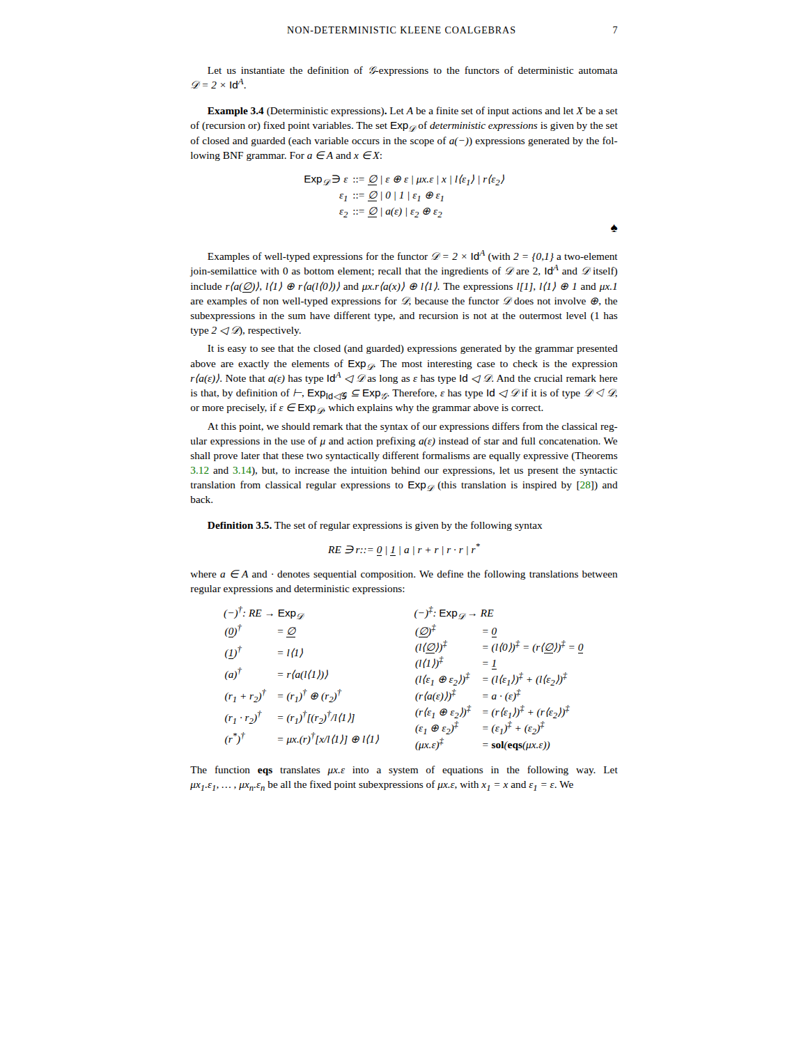NON-DETERMINISTIC KLEENE COALGEBRAS 7
Let us instantiate the definition of 𝒢-expressions to the functors of deterministic automata 𝒟 = 2 × IdA.
Example 3.4 (Deterministic expressions). Let A be a finite set of input actions and let X be a set of (recursion or) fixed point variables. The set Exp𝒟 of deterministic expressions is given by the set of closed and guarded (each variable occurs in the scope of a(−)) expressions generated by the following BNF grammar. For a ∈ A and x ∈ X:
| Exp 𝒟 ∋ ε | ::= | ∅ / ε ⊕ ε / μx.ε / x / l⟨ε 1 ⟩ / r⟨ε 2 ⟩ |
| ε 1 | ::= | ∅ / 0 / 1 / ε 1 ⊕ ε 1 |
| ε 2 | ::= | ∅ / a(ε) / ε 2 ⊕ ε 2 |
♠
Examples of well-typed expressions for the functor 𝒟 = 2 × IdA (with 2 = {0,1} a two-element join-semilattice with 0 as bottom element; recall that the ingredients of 𝒟 are 2, IdA and 𝒟 itself) include r⟨a(∅)⟩, l⟨1⟩ ⊕ r⟨a(l⟨0⟩)⟩ and μx.r⟨a(x)⟩ ⊕ l⟨1⟩. The expressions l[1], l⟨1⟩ ⊕ 1 and μx.1 are examples of non well-typed expressions for 𝒟, because the functor 𝒟 does not involve ⊕, the subexpressions in the sum have different type, and recursion is not at the outermost level (1 has type 2 ◁ 𝒟), respectively.
It is easy to see that the closed (and guarded) expressions generated by the grammar presented above are exactly the elements of Exp𝒟. The most interesting case to check is the expression r⟨a(ε)⟩. Note that a(ε) has type IdA ◁ 𝒟 as long as ε has type Id ◁ 𝒟. And the crucial remark here is that, by definition of ⊢, ExpId◁𝒢 ⊆ Exp𝒢. Therefore, ε has type Id ◁ 𝒟 if it is of type 𝒟 ◁ 𝒟, or more precisely, if ε ∈ Exp𝒟, which explains why the grammar above is correct.
At this point, we should remark that the syntax of our expressions differs from the classical regular expressions in the use of μ and action prefixing a(ε) instead of star and full concatenation. We shall prove later that these two syntactically different formalisms are equally expressive (Theorems 3.12 and 3.14), but, to increase the intuition behind our expressions, let us present the syntactic translation from classical regular expressions to Exp𝒟 (this translation is inspired by [28]) and back.
Definition 3.5. The set of regular expressions is given by the following syntax
RE ∋ r::= 0 | 1 | a | r + r | r · r | r*
where a ∈ A and · denotes sequential composition. We define the following translations between regular expressions and deterministic expressions:
(−) † : RE → Exp 𝒟
| ( 0 ) † | = ∅ |
| ( 1 ) † | = l⟨1⟩ |
| (a) † | = r⟨a(l⟨1⟩)⟩ |
| (r 1 + r 2 ) † | = (r 1 ) † ⊕ (r 2 ) † |
| (r 1 · r 2 ) † | = (r 1 ) † [(r 2 ) † /l⟨1⟩] |
| (r * ) † | = μx.(r) † [x/l⟨1⟩] ⊕ l⟨1⟩ |
(−) ‡ : Exp 𝒟 → RE
| ( ∅ ) ‡ | = 0 |
| (l⟨ ∅ ⟩) ‡ | = (l⟨0⟩) ‡ = (r⟨ ∅ ⟩) ‡ = 0 |
| (l⟨1⟩) ‡ | = 1 |
| (l⟨ε 1 ⊕ ε 2 ⟩) ‡ | = (l⟨ε 1 ⟩) ‡ + (l⟨ε 2 ⟩) ‡ |
| (r⟨a(ε)⟩) ‡ | = a · (ε) ‡ |
| (r⟨ε 1 ⊕ ε 2 ⟩) ‡ | = (r⟨ε 1 ⟩) ‡ + (r⟨ε 2 ⟩) ‡ |
| (ε 1 ⊕ ε 2 ) ‡ | = (ε 1 ) ‡ + (ε 2 ) ‡ |
| (μx.ε) ‡ | = sol ( eqs (μx.ε)) |
The function eqs translates μx.ε into a system of equations in the following way. Let μx1.ε1, … , μxn.εn be all the fixed point subexpressions of μx.ε, with x1 = x and ε1 = ε. We